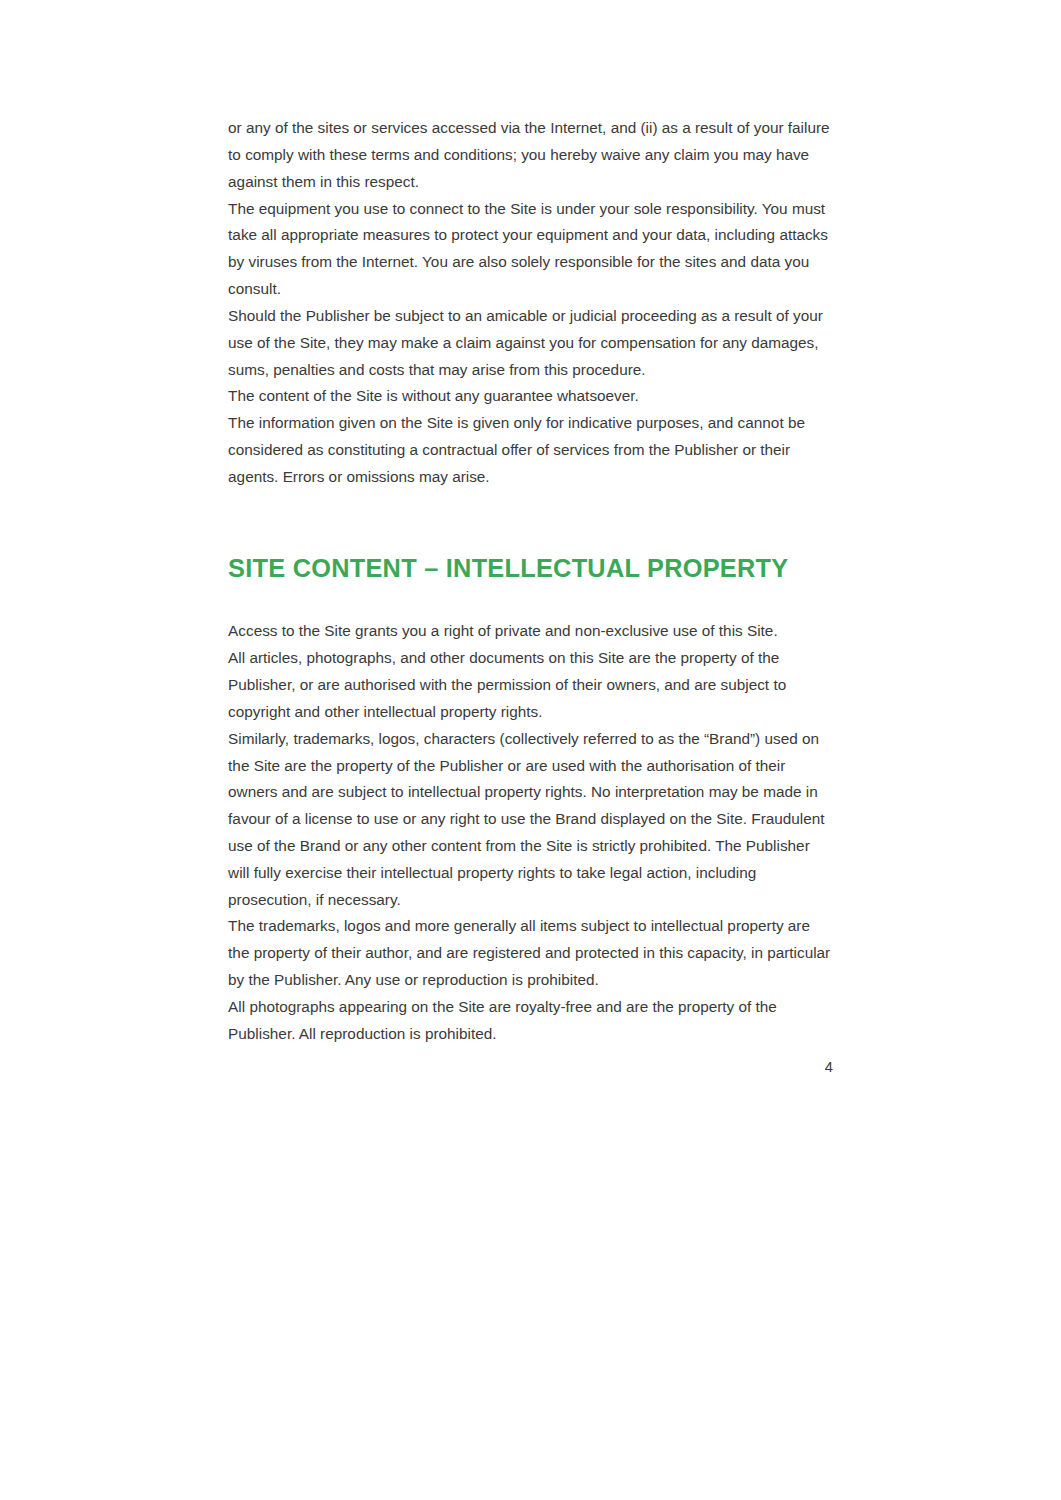or any of the sites or services accessed via the Internet, and (ii) as a result of your failure to comply with these terms and conditions; you hereby waive any claim you may have against them in this respect.
The equipment you use to connect to the Site is under your sole responsibility. You must take all appropriate measures to protect your equipment and your data, including attacks by viruses from the Internet. You are also solely responsible for the sites and data you consult.
Should the Publisher be subject to an amicable or judicial proceeding as a result of your use of the Site, they may make a claim against you for compensation for any damages, sums, penalties and costs that may arise from this procedure.
The content of the Site is without any guarantee whatsoever.
The information given on the Site is given only for indicative purposes, and cannot be considered as constituting a contractual offer of services from the Publisher or their agents. Errors or omissions may arise.
SITE CONTENT – INTELLECTUAL PROPERTY
Access to the Site grants you a right of private and non-exclusive use of this Site.
All articles, photographs, and other documents on this Site are the property of the Publisher, or are authorised with the permission of their owners, and are subject to copyright and other intellectual property rights.
Similarly, trademarks, logos, characters (collectively referred to as the “Brand”) used on the Site are the property of the Publisher or are used with the authorisation of their owners and are subject to intellectual property rights. No interpretation may be made in favour of a license to use or any right to use the Brand displayed on the Site. Fraudulent use of the Brand or any other content from the Site is strictly prohibited. The Publisher will fully exercise their intellectual property rights to take legal action, including prosecution, if necessary.
The trademarks, logos and more generally all items subject to intellectual property are the property of their author, and are registered and protected in this capacity, in particular by the Publisher. Any use or reproduction is prohibited.
All photographs appearing on the Site are royalty-free and are the property of the Publisher. All reproduction is prohibited.
4